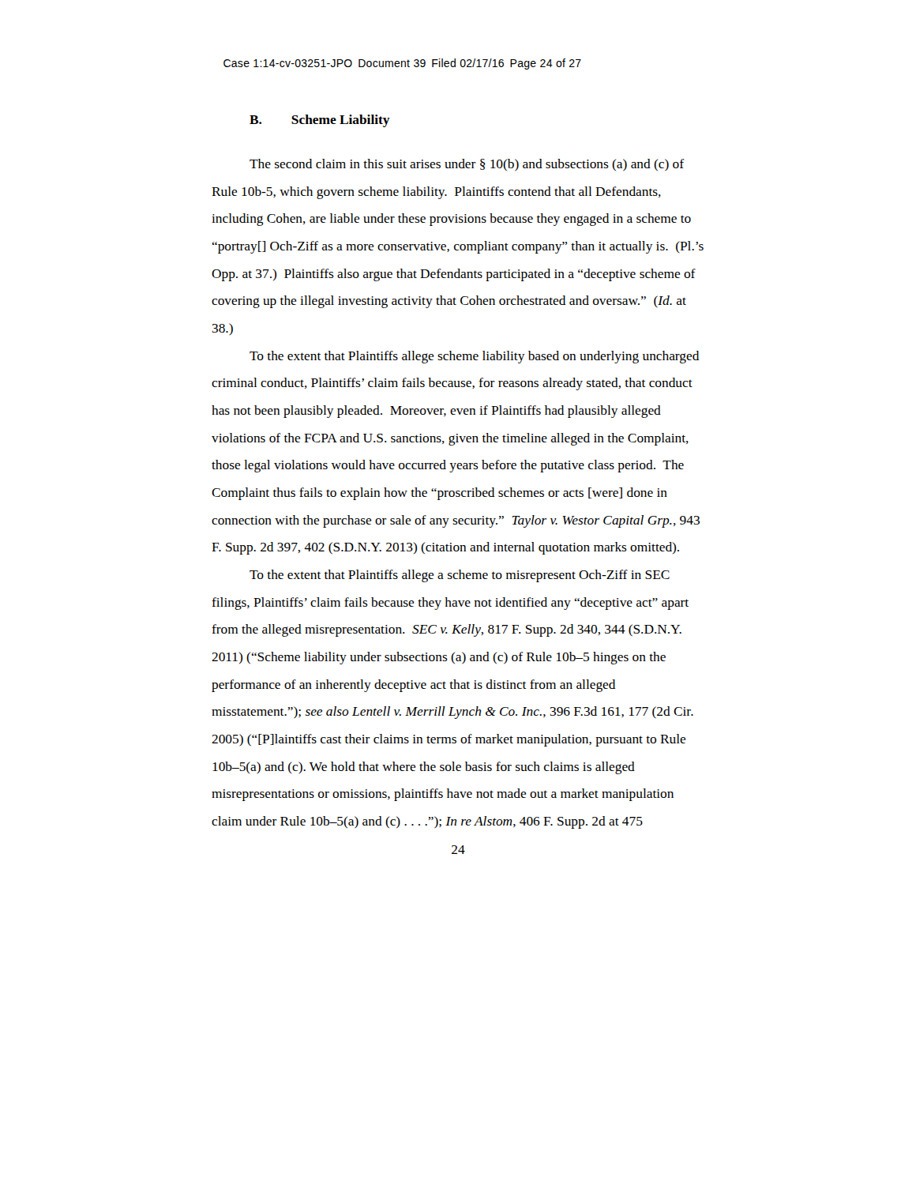Case 1:14-cv-03251-JPO Document 39 Filed 02/17/16 Page 24 of 27
B. Scheme Liability
The second claim in this suit arises under § 10(b) and subsections (a) and (c) of Rule 10b-5, which govern scheme liability. Plaintiffs contend that all Defendants, including Cohen, are liable under these provisions because they engaged in a scheme to “portray[] Och-Ziff as a more conservative, compliant company” than it actually is. (Pl.’s Opp. at 37.) Plaintiffs also argue that Defendants participated in a “deceptive scheme of covering up the illegal investing activity that Cohen orchestrated and oversaw.” (Id. at 38.)
To the extent that Plaintiffs allege scheme liability based on underlying uncharged criminal conduct, Plaintiffs’ claim fails because, for reasons already stated, that conduct has not been plausibly pleaded. Moreover, even if Plaintiffs had plausibly alleged violations of the FCPA and U.S. sanctions, given the timeline alleged in the Complaint, those legal violations would have occurred years before the putative class period. The Complaint thus fails to explain how the “proscribed schemes or acts [were] done in connection with the purchase or sale of any security.” Taylor v. Westor Capital Grp., 943 F. Supp. 2d 397, 402 (S.D.N.Y. 2013) (citation and internal quotation marks omitted).
To the extent that Plaintiffs allege a scheme to misrepresent Och-Ziff in SEC filings, Plaintiffs’ claim fails because they have not identified any “deceptive act” apart from the alleged misrepresentation. SEC v. Kelly, 817 F. Supp. 2d 340, 344 (S.D.N.Y. 2011) (“Scheme liability under subsections (a) and (c) of Rule 10b–5 hinges on the performance of an inherently deceptive act that is distinct from an alleged misstatement.”); see also Lentell v. Merrill Lynch & Co. Inc., 396 F.3d 161, 177 (2d Cir. 2005) (“[P]laintiffs cast their claims in terms of market manipulation, pursuant to Rule 10b–5(a) and (c). We hold that where the sole basis for such claims is alleged misrepresentations or omissions, plaintiffs have not made out a market manipulation claim under Rule 10b–5(a) and (c) . . . .”); In re Alstom, 406 F. Supp. 2d at 475
24